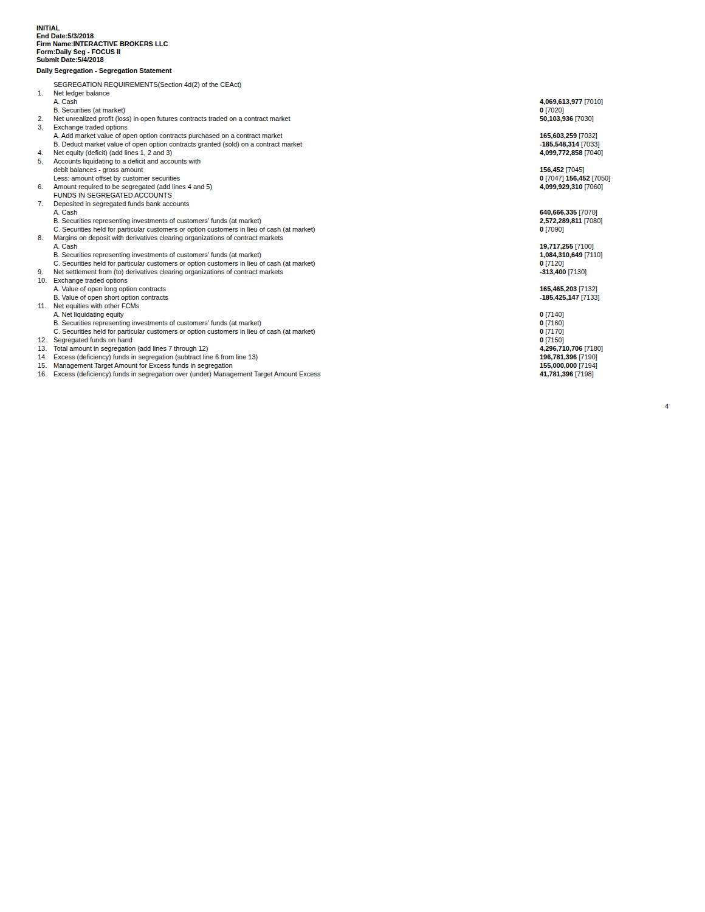INITIAL
End Date:5/3/2018
Firm Name:INTERACTIVE BROKERS LLC
Form:Daily Seg - FOCUS II
Submit Date:5/4/2018
Daily Segregation - Segregation Statement
| | SEGREGATION REQUIREMENTS(Section 4d(2) of the CEAct) | |
| 1. | Net ledger balance | |
| | A. Cash | 4,069,613,977 [7010] |
| | B. Securities (at market) | 0 [7020] |
| 2. | Net unrealized profit (loss) in open futures contracts traded on a contract market | 50,103,936 [7030] |
| 3. | Exchange traded options | |
| | A. Add market value of open option contracts purchased on a contract market | 165,603,259 [7032] |
| | B. Deduct market value of open option contracts granted (sold) on a contract market | -185,548,314 [7033] |
| 4. | Net equity (deficit) (add lines 1, 2 and 3) | 4,099,772,858 [7040] |
| 5. | Accounts liquidating to a deficit and accounts with | |
| | debit balances - gross amount | 156,452 [7045] |
| | Less: amount offset by customer securities | 0 [7047] 156,452 [7050] |
| 6. | Amount required to be segregated (add lines 4 and 5) | 4,099,929,310 [7060] |
| | FUNDS IN SEGREGATED ACCOUNTS | |
| 7. | Deposited in segregated funds bank accounts | |
| | A. Cash | 640,666,335 [7070] |
| | B. Securities representing investments of customers' funds (at market) | 2,572,289,811 [7080] |
| | C. Securities held for particular customers or option customers in lieu of cash (at market) | 0 [7090] |
| 8. | Margins on deposit with derivatives clearing organizations of contract markets | |
| | A. Cash | 19,717,255 [7100] |
| | B. Securities representing investments of customers' funds (at market) | 1,084,310,649 [7110] |
| | C. Securities held for particular customers or option customers in lieu of cash (at market) | 0 [7120] |
| 9. | Net settlement from (to) derivatives clearing organizations of contract markets | -313,400 [7130] |
| 10. | Exchange traded options | |
| | A. Value of open long option contracts | 165,465,203 [7132] |
| | B. Value of open short option contracts | -185,425,147 [7133] |
| 11. | Net equities with other FCMs | |
| | A. Net liquidating equity | 0 [7140] |
| | B. Securities representing investments of customers' funds (at market) | 0 [7160] |
| | C. Securities held for particular customers or option customers in lieu of cash (at market) | 0 [7170] |
| 12. | Segregated funds on hand | 0 [7150] |
| 13. | Total amount in segregation (add lines 7 through 12) | 4,296,710,706 [7180] |
| 14. | Excess (deficiency) funds in segregation (subtract line 6 from line 13) | 196,781,396 [7190] |
| 15. | Management Target Amount for Excess funds in segregation | 155,000,000 [7194] |
| 16. | Excess (deficiency) funds in segregation over (under) Management Target Amount Excess | 41,781,396 [7198] |
4